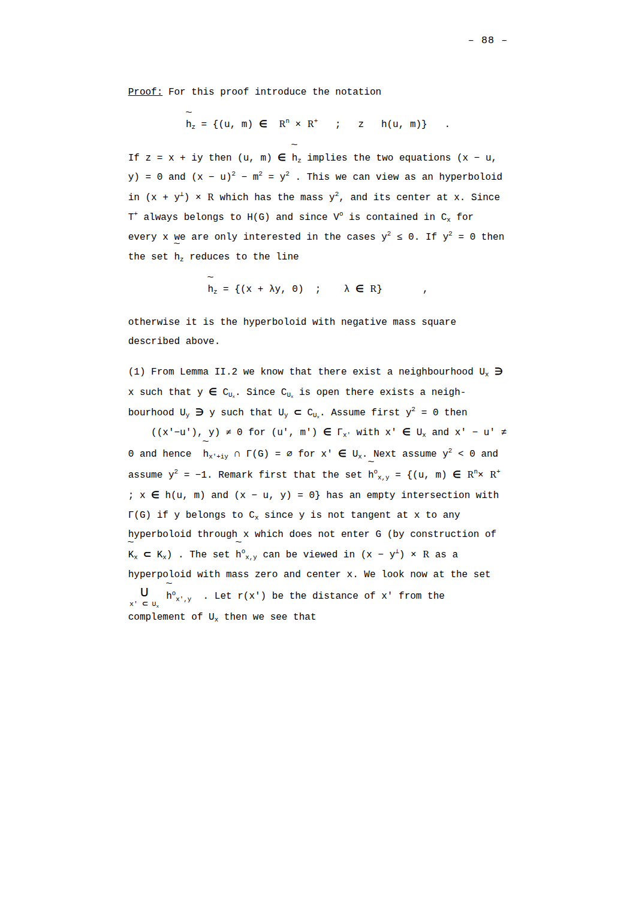– 88 –
Proof: For this proof introduce the notation
hz = {(u, m) ∈ Rn × R+ ; z h(u, m)} .
If z = x + iy then (u, m) ∈ hz implies the two equations (x − u, y) = 0 and (x − u)2 − m2 = y2 . This we can view as an hyperboloid in (x + y⊥) × R which has the mass y2, and its center at x. Since T+ always belongs to H(G) and since Vo is contained in Cx for every x we are only interested in the cases y2 ≤ 0. If y2 = 0 then the set hz reduces to the line
hz = {(x + λy, 0) ; λ ∈ R} ,
otherwise it is the hyperboloid with negative mass square described above.
(1) From Lemma II.2 we know that there exist a neighbourhood Ux ∋ x such that y ∈ CUx. Since CUx is open there exists a neigh- bourhood Uy ∋ y such that Uy ⊂ CUx. Assume first y2 = 0 then ((x'−u'), y) ≠ 0 for (u', m') ∈ Γx' with x' ∈ Ux and x' − u' ≠ 0 and hence hx'+iy ∩ Γ(G) = ∅ for x' ∈ Ux. Next assume y2 < 0 and assume y2 = −1. Remark first that the set hox,y = {(u, m) ∈ Rn× R+ ; x ∈ h(u, m) and (x − u, y) = 0} has an empty intersection with Γ(G) if y belongs to Cx since y is not tangent at x to any hyperboloid through x which does not enter G (by construction of Kx ⊂ Kx) . The set hox,y can be viewed in (x − y⊥) × R as a hyperpoloid with mass zero and center x. We look now at the set ∪x' ⊂ Ux hox',y . Let r(x') be the distance of x' from the complement of Ux then we see that